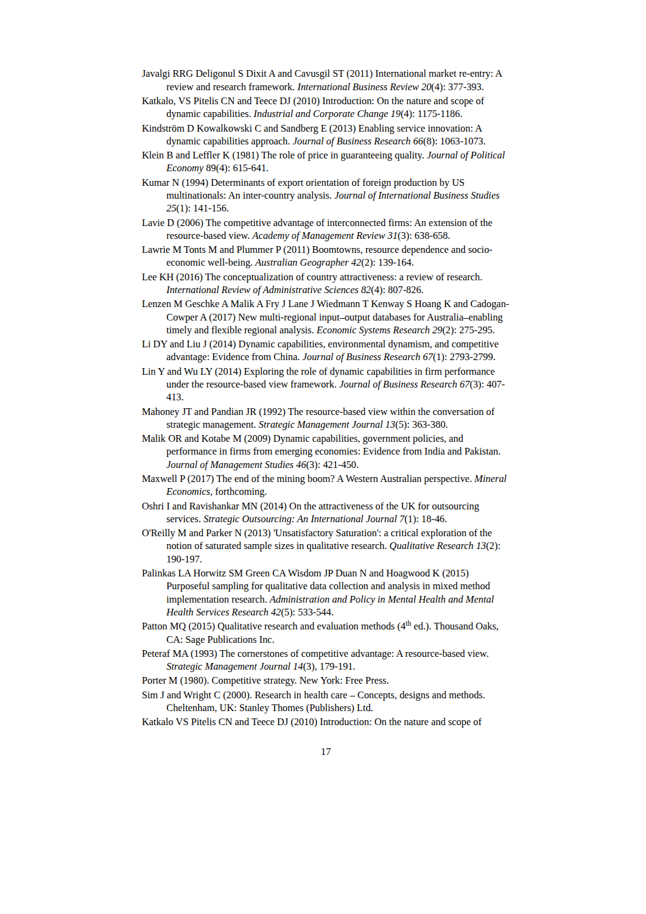Javalgi RRG Deligonul S Dixit A and Cavusgil ST (2011) International market re-entry: A review and research framework. International Business Review 20(4): 377-393.
Katkalo, VS Pitelis CN and Teece DJ (2010) Introduction: On the nature and scope of dynamic capabilities. Industrial and Corporate Change 19(4): 1175-1186.
Kindström D Kowalkowski C and Sandberg E (2013) Enabling service innovation: A dynamic capabilities approach. Journal of Business Research 66(8): 1063-1073.
Klein B and Leffler K (1981) The role of price in guaranteeing quality. Journal of Political Economy 89(4): 615-641.
Kumar N (1994) Determinants of export orientation of foreign production by US multinationals: An inter-country analysis. Journal of International Business Studies 25(1): 141-156.
Lavie D (2006) The competitive advantage of interconnected firms: An extension of the resource-based view. Academy of Management Review 31(3): 638-658.
Lawrie M Tonts M and Plummer P (2011) Boomtowns, resource dependence and socio-economic well-being. Australian Geographer 42(2): 139-164.
Lee KH (2016) The conceptualization of country attractiveness: a review of research. International Review of Administrative Sciences 82(4): 807-826.
Lenzen M Geschke A Malik A Fry J Lane J Wiedmann T Kenway S Hoang K and Cadogan-Cowper A (2017) New multi-regional input–output databases for Australia–enabling timely and flexible regional analysis. Economic Systems Research 29(2): 275-295.
Li DY and Liu J (2014) Dynamic capabilities, environmental dynamism, and competitive advantage: Evidence from China. Journal of Business Research 67(1): 2793-2799.
Lin Y and Wu LY (2014) Exploring the role of dynamic capabilities in firm performance under the resource-based view framework. Journal of Business Research 67(3): 407-413.
Mahoney JT and Pandian JR (1992) The resource‐based view within the conversation of strategic management. Strategic Management Journal 13(5): 363-380.
Malik OR and Kotabe M (2009) Dynamic capabilities, government policies, and performance in firms from emerging economies: Evidence from India and Pakistan. Journal of Management Studies 46(3): 421-450.
Maxwell P (2017) The end of the mining boom? A Western Australian perspective. Mineral Economics, forthcoming.
Oshri I and Ravishankar MN (2014) On the attractiveness of the UK for outsourcing services. Strategic Outsourcing: An International Journal 7(1): 18-46.
O'Reilly M and Parker N (2013) 'Unsatisfactory Saturation': a critical exploration of the notion of saturated sample sizes in qualitative research. Qualitative Research 13(2): 190-197.
Palinkas LA Horwitz SM Green CA Wisdom JP Duan N and Hoagwood K (2015) Purposeful sampling for qualitative data collection and analysis in mixed method implementation research. Administration and Policy in Mental Health and Mental Health Services Research 42(5): 533-544.
Patton MQ (2015) Qualitative research and evaluation methods (4th ed.). Thousand Oaks, CA: Sage Publications Inc.
Peteraf MA (1993) The cornerstones of competitive advantage: A resource‐based view. Strategic Management Journal 14(3), 179-191.
Porter M (1980). Competitive strategy. New York: Free Press.
Sim J and Wright C (2000). Research in health care – Concepts, designs and methods. Cheltenham, UK: Stanley Thomes (Publishers) Ltd.
Katkalo VS Pitelis CN and Teece DJ (2010) Introduction: On the nature and scope of
17